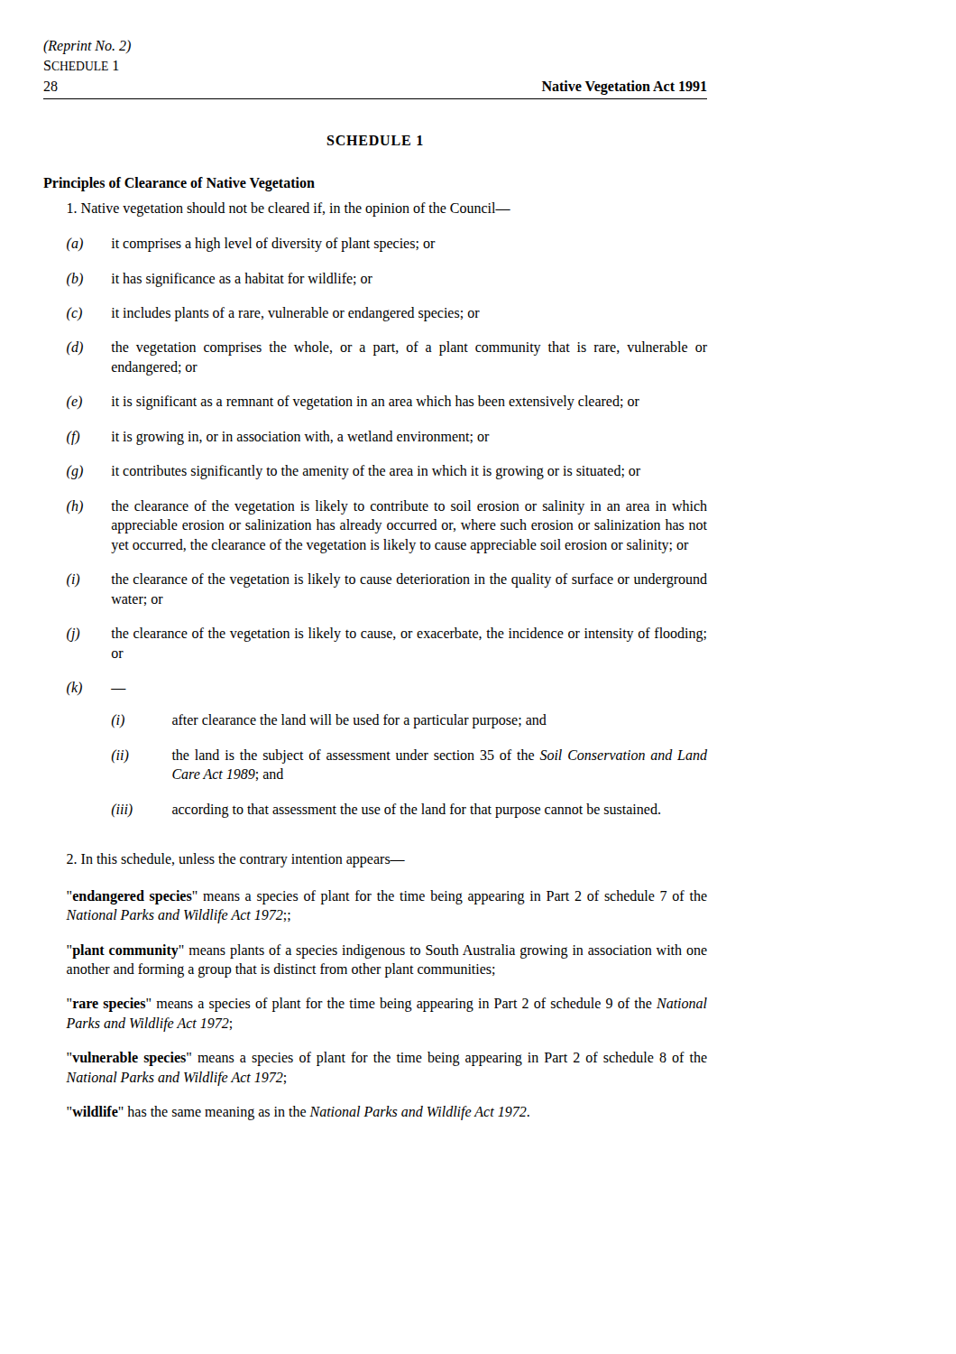(Reprint No. 2)
SCHEDULE 1
28 Native Vegetation Act 1991
SCHEDULE 1
Principles of Clearance of Native Vegetation
1. Native vegetation should not be cleared if, in the opinion of the Council—
(a)
it comprises a high level of diversity of plant species; or
(b)
it has significance as a habitat for wildlife; or
(c)
it includes plants of a rare, vulnerable or endangered species; or
(d)
the vegetation comprises the whole, or a part, of a plant community that is rare, vulnerable or endangered; or
(e)
it is significant as a remnant of vegetation in an area which has been extensively cleared; or
(f)
it is growing in, or in association with, a wetland environment; or
(g)
it contributes significantly to the amenity of the area in which it is growing or is situated; or
(h)
the clearance of the vegetation is likely to contribute to soil erosion or salinity in an area in which appreciable erosion or salinization has already occurred or, where such erosion or salinization has not yet occurred, the clearance of the vegetation is likely to cause appreciable soil erosion or salinity; or
(i)
the clearance of the vegetation is likely to cause deterioration in the quality of surface or underground water; or
(j)
the clearance of the vegetation is likely to cause, or exacerbate, the incidence or intensity of flooding; or
(k)
—
(i)
after clearance the land will be used for a particular purpose; and
(ii)
the land is the subject of assessment under section 35 of the Soil Conservation and Land Care Act 1989; and
(iii)
according to that assessment the use of the land for that purpose cannot be sustained.
2. In this schedule, unless the contrary intention appears—
"endangered species" means a species of plant for the time being appearing in Part 2 of schedule 7 of the National Parks and Wildlife Act 1972;;
"plant community" means plants of a species indigenous to South Australia growing in association with one another and forming a group that is distinct from other plant communities;
"rare species" means a species of plant for the time being appearing in Part 2 of schedule 9 of the National Parks and Wildlife Act 1972;
"vulnerable species" means a species of plant for the time being appearing in Part 2 of schedule 8 of the National Parks and Wildlife Act 1972;
"wildlife" has the same meaning as in the National Parks and Wildlife Act 1972.